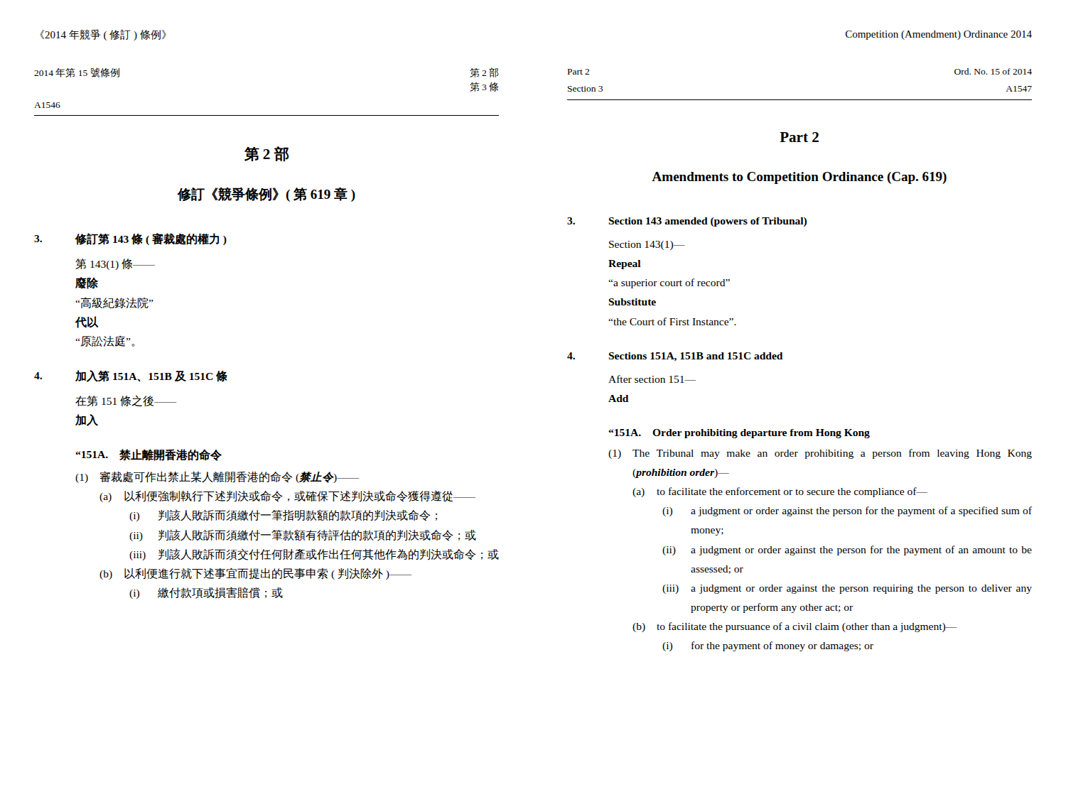《2014 年競爭 ( 修訂 ) 條例》
2014 年第 15 號條例
第 2 部
第 3 條
A1546
第 2 部
修訂《競爭條例》( 第 619 章 )
3.
修訂第 143 條 ( 審裁處的權力 )
第 143(1) 條——
廢除
“高級紀錄法院”
代以
“原訟法庭”。
4.
加入第 151A、151B 及 151C 條
在第 151 條之後——
加入
“151A.
禁止離開香港的命令
(1)
審裁處可作出禁止某人離開香港的命令 (禁止令)——
(a)
以利便強制執行下述判決或命令，或確保下述判決或命令獲得遵從——
(i)
判該人敗訴而須繳付一筆指明款額的款項的判決或命令；
(ii)
判該人敗訴而須繳付一筆款額有待評估的款項的判決或命令；或
(iii)
判該人敗訴而須交付任何財產或作出任何其他作為的判決或命令；或
(b)
以利便進行就下述事宜而提出的民事申索 ( 判決除外 )——
(i)
繳付款項或損害賠償；或
Competition (Amendment) Ordinance 2014
Part 2
Ord. No. 15 of 2014
Section 3
A1547
Part 2
Amendments to Competition Ordinance (Cap. 619)
3.
Section 143 amended (powers of Tribunal)
Section 143(1)—
Repeal
“a superior court of record”
Substitute
“the Court of First Instance”.
4.
Sections 151A, 151B and 151C added
After section 151—
Add
“151A.
Order prohibiting departure from Hong Kong
(1)
The Tribunal may make an order prohibiting a person from leaving Hong Kong (prohibition order)—
(a)
to facilitate the enforcement or to secure the compliance of—
(i)
a judgment or order against the person for the payment of a specified sum of money;
(ii)
a judgment or order against the person for the payment of an amount to be assessed; or
(iii)
a judgment or order against the person requiring the person to deliver any property or perform any other act; or
(b)
to facilitate the pursuance of a civil claim (other than a judgment)—
(i)
for the payment of money or damages; or